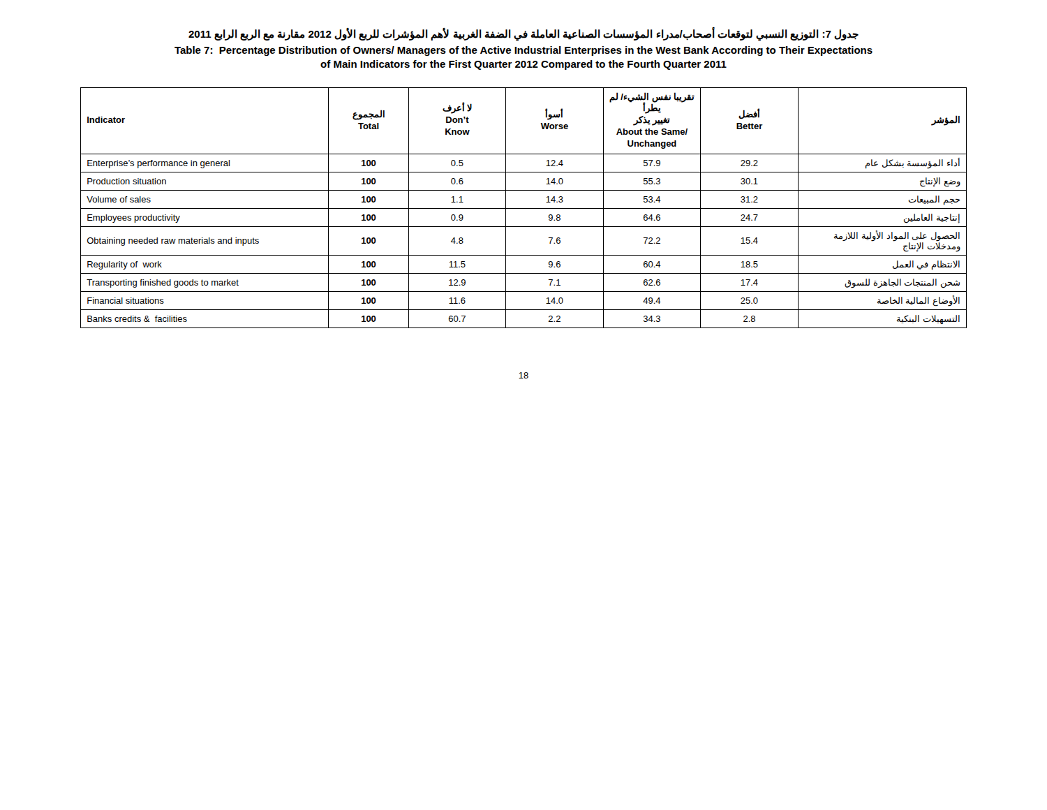جدول 7: التوزيع النسبي لتوقعات أصحاب/مدراء المؤسسات الصناعية العاملة في الضفة الغربية لأهم المؤشرات للربع الأول 2012 مقارنة مع الربع الرابع 2011
Table 7: Percentage Distribution of Owners/ Managers of the Active Industrial Enterprises in the West Bank According to Their Expectations
of Main Indicators for the First Quarter 2012 Compared to the Fourth Quarter 2011
| Indicator | المجموع Total | لا أعرف Don’t Know | أسوأ Worse | تقريبا نفس الشيء/ لم يطرأ تغيير يذكر About the Same/ Unchanged | أفضل Better | المؤشر |
| --- | --- | --- | --- | --- | --- | --- |
| Enterprise’s performance in general | 100 | 0.5 | 12.4 | 57.9 | 29.2 | أداء المؤسسة بشكل عام |
| Production situation | 100 | 0.6 | 14.0 | 55.3 | 30.1 | وضع الإنتاج |
| Volume of sales | 100 | 1.1 | 14.3 | 53.4 | 31.2 | حجم المبيعات |
| Employees productivity | 100 | 0.9 | 9.8 | 64.6 | 24.7 | إنتاجية العاملين |
| Obtaining needed raw materials and inputs | 100 | 4.8 | 7.6 | 72.2 | 15.4 | الحصول على المواد الأولية اللازمة ومدخلات الإنتاج |
| Regularity of work | 100 | 11.5 | 9.6 | 60.4 | 18.5 | الانتظام في العمل |
| Transporting finished goods to market | 100 | 12.9 | 7.1 | 62.6 | 17.4 | شحن المنتجات الجاهزة للسوق |
| Financial situations | 100 | 11.6 | 14.0 | 49.4 | 25.0 | الأوضاع المالية الخاصة |
| Banks credits & facilities | 100 | 60.7 | 2.2 | 34.3 | 2.8 | التسهيلات البنكية |
18